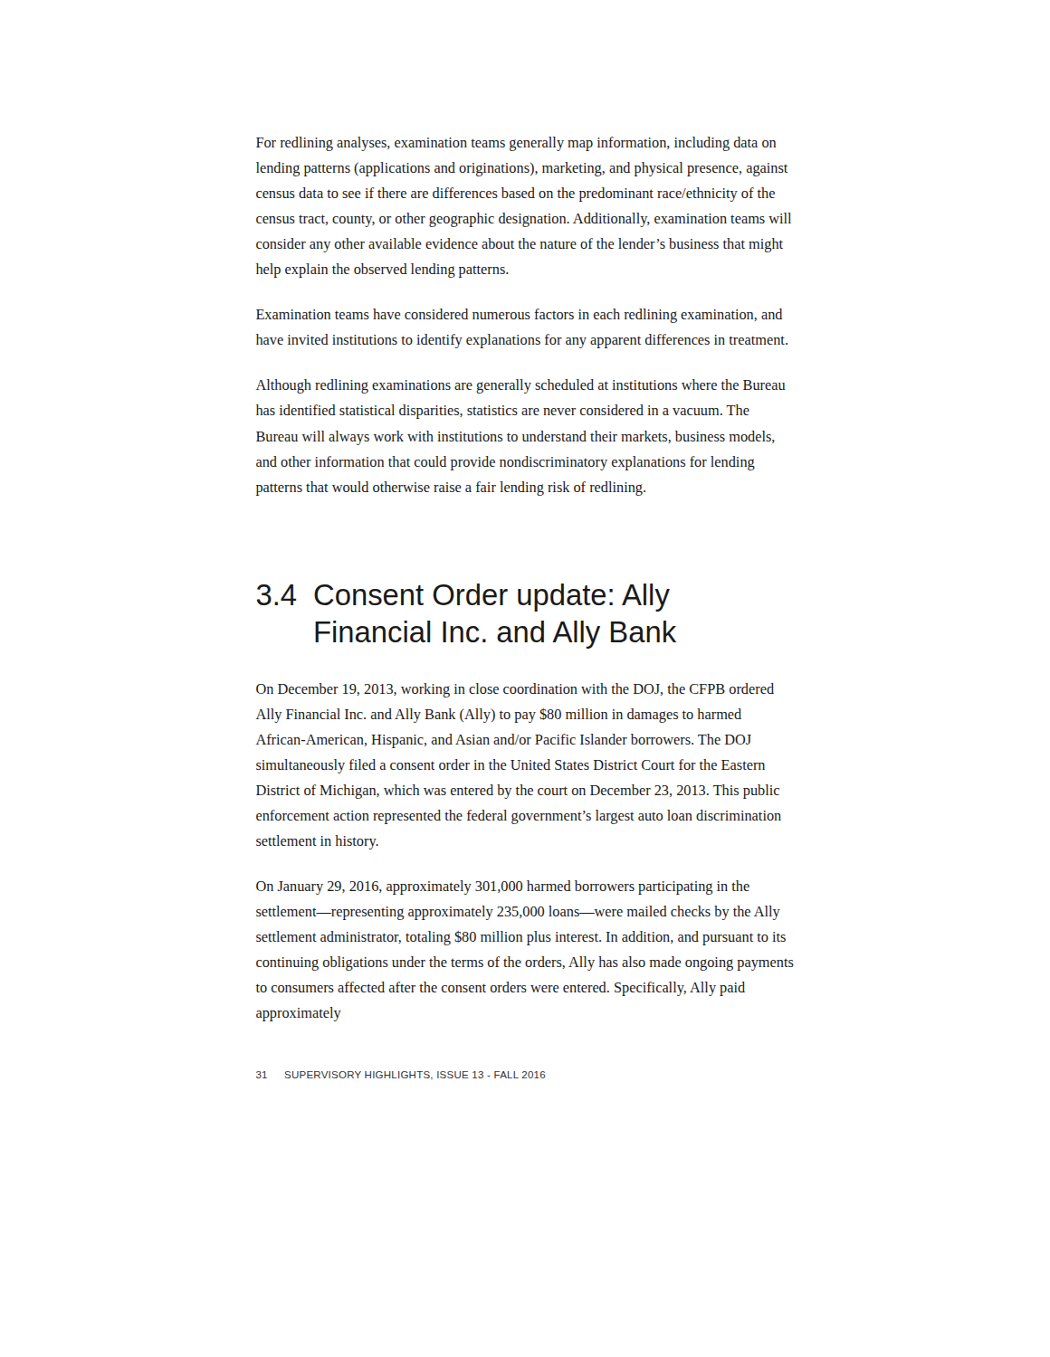For redlining analyses, examination teams generally map information, including data on lending patterns (applications and originations), marketing, and physical presence, against census data to see if there are differences based on the predominant race/ethnicity of the census tract, county, or other geographic designation. Additionally, examination teams will consider any other available evidence about the nature of the lender’s business that might help explain the observed lending patterns.
Examination teams have considered numerous factors in each redlining examination, and have invited institutions to identify explanations for any apparent differences in treatment.
Although redlining examinations are generally scheduled at institutions where the Bureau has identified statistical disparities, statistics are never considered in a vacuum. The Bureau will always work with institutions to understand their markets, business models, and other information that could provide nondiscriminatory explanations for lending patterns that would otherwise raise a fair lending risk of redlining.
3.4 Consent Order update: Ally Financial Inc. and Ally Bank
On December 19, 2013, working in close coordination with the DOJ, the CFPB ordered Ally Financial Inc. and Ally Bank (Ally) to pay $80 million in damages to harmed African-American, Hispanic, and Asian and/or Pacific Islander borrowers. The DOJ simultaneously filed a consent order in the United States District Court for the Eastern District of Michigan, which was entered by the court on December 23, 2013. This public enforcement action represented the federal government’s largest auto loan discrimination settlement in history.
On January 29, 2016, approximately 301,000 harmed borrowers participating in the settlement—representing approximately 235,000 loans—were mailed checks by the Ally settlement administrator, totaling $80 million plus interest. In addition, and pursuant to its continuing obligations under the terms of the orders, Ally has also made ongoing payments to consumers affected after the consent orders were entered. Specifically, Ally paid approximately
31 SUPERVISORY HIGHLIGHTS, ISSUE 13 - FALL 2016